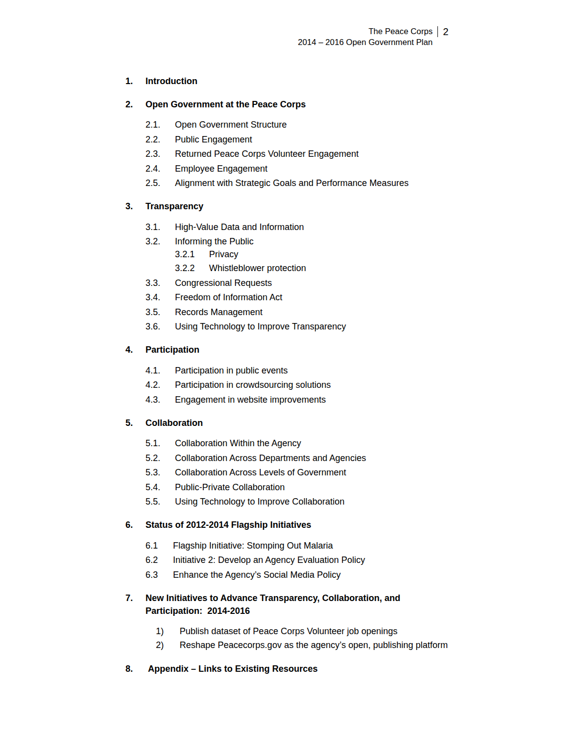The Peace Corps
2014 – 2016 Open Government Plan
2
1. Introduction
2. Open Government at the Peace Corps
2.1. Open Government Structure
2.2. Public Engagement
2.3. Returned Peace Corps Volunteer Engagement
2.4. Employee Engagement
2.5. Alignment with Strategic Goals and Performance Measures
3. Transparency
3.1. High-Value Data and Information
3.2. Informing the Public
3.2.1 Privacy
3.2.2 Whistleblower protection
3.3. Congressional Requests
3.4. Freedom of Information Act
3.5. Records Management
3.6. Using Technology to Improve Transparency
4. Participation
4.1. Participation in public events
4.2. Participation in crowdsourcing solutions
4.3. Engagement in website improvements
5. Collaboration
5.1. Collaboration Within the Agency
5.2. Collaboration Across Departments and Agencies
5.3. Collaboration Across Levels of Government
5.4. Public-Private Collaboration
5.5. Using Technology to Improve Collaboration
6. Status of 2012-2014 Flagship Initiatives
6.1 Flagship Initiative: Stomping Out Malaria
6.2 Initiative 2: Develop an Agency Evaluation Policy
6.3 Enhance the Agency’s Social Media Policy
7. New Initiatives to Advance Transparency, Collaboration, and Participation: 2014-2016
1) Publish dataset of Peace Corps Volunteer job openings
2) Reshape Peacecorps.gov as the agency’s open, publishing platform
8. Appendix – Links to Existing Resources